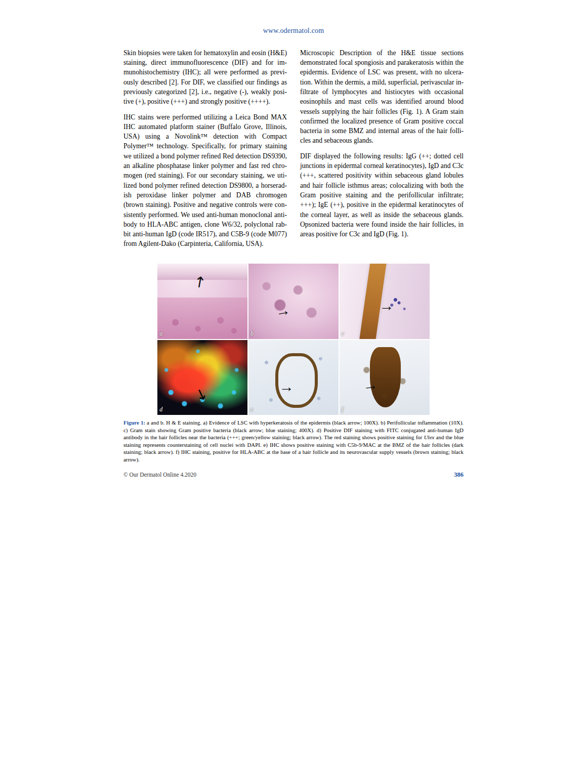www.odermatol.com
Skin biopsies were taken for hematoxylin and eosin (H&E) staining, direct immunofluorescence (DIF) and for immunohistochemistry (IHC); all were performed as previously described [2]. For DIF, we classified our findings as previously categorized [2], i.e., negative (-), weakly positive (+), positive (+++) and strongly positive (++++).
IHC stains were performed utilizing a Leica Bond MAX IHC automated platform stainer (Buffalo Grove, Illinois, USA) using a Novolink™ detection with Compact Polymer™ technology. Specifically, for primary staining we utilized a bond polymer refined Red detection DS9390, an alkaline phosphatase linker polymer and fast red chromogen (red staining). For our secondary staining, we utilized bond polymer refined detection DS9800, a horseradish peroxidase linker polymer and DAB chromogen (brown staining). Positive and negative controls were consistently performed. We used anti-human monoclonal antibody to HLA-ABC antigen, clone W6/32, polyclonal rabbit anti-human IgD (code IR517), and C5B-9 (code M077) from Agilent-Dako (Carpinteria, California, USA).
Microscopic Description of the H&E tissue sections demonstrated focal spongiosis and parakeratosis within the epidermis. Evidence of LSC was present, with no ulceration. Within the dermis, a mild, superficial, perivascular infiltrate of lymphocytes and histiocytes with occasional eosinophils and mast cells was identified around blood vessels supplying the hair follicles (Fig. 1). A Gram stain confirmed the localized presence of Gram positive coccal bacteria in some BMZ and internal areas of the hair follicles and sebaceous glands.
DIF displayed the following results: IgG (++; dotted cell junctions in epidermal corneal keratinocytes), IgD and C3c (+++, scattered positivity within sebaceous gland lobules and hair follicle isthmus areas; colocalizing with both the Gram positive staining and the perifollicular infiltrate; +++); IgE (++), positive in the epidermal keratinocytes of the corneal layer, as well as inside the sebaceous glands. Opsonized bacteria were found inside the hair follicles, in areas positive for C3c and IgD (Fig. 1).
↗ a
→ b
→ c
↘ d
→ e
→ f
Figure 1: a and b. H & E staining. a) Evidence of LSC with hyperkeratosis of the epidermis (black arrow; 100X). b) Perifollicular inflammation (10X). c) Gram stain showing Gram positive bacteria (black arrow; blue staining; 400X). d) Positive DIF staining with FITC conjugated anti-human IgD antibody in the hair follicles near the bacteria (+++; green/yellow staining; black arrow). The red staining shows positive staining for Ulex and the blue staining represents counterstaining of cell nuclei with DAPI. e) IHC shows positive staining with C5b-9/MAC at the BMZ of the hair follicles (dark staining; black arrow). f) IHC staining, positive for HLA-ABC at the base of a hair follicle and its neurovascular supply vessels (brown staining; black arrow).
© Our Dermatol Online 4.2020
386